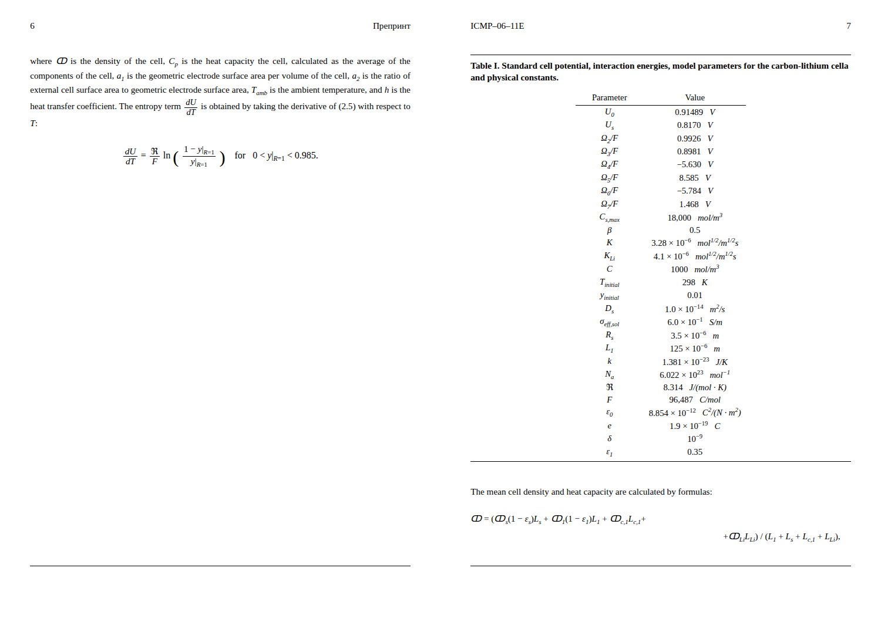6 Препринт
where ↀ is the density of the cell, Cp is the heat capacity the cell, calculated as the average of the components of the cell, a1 is the geometric electrode surface area per volume of the cell, a2 is the ratio of external cell surface area to geometric electrode surface area, Tamb is the ambient temperature, and h is the heat transfer coefficient. The entropy term dU dT is obtained by taking the derivative of (2.5) with respect to T:
dU dT = ℜF ln ( 1 − y|R=1 y|R=1 ) for 0 < y|R=1 < 0.985.
ICMP–06–11E 7
Table I. Standard cell potential, interaction energies, model parameters for the carbon-lithium cella and physical constants.
| Parameter | Value |
| --- | --- |
| U 0 | 0.91489 V |
| U s | 0.8170 V |
| Ω 2 /F | 0.9926 V |
| Ω 3 /F | 0.8981 V |
| Ω 4 /F | −5.630 V |
| Ω 5 /F | 8.585 V |
| Ω 6 /F | −5.784 V |
| Ω 7 /F | 1.468 V |
| C s,max | 18,000 mol/m 3 |
| β | 0.5 |
| K | 3.28 × 10 −6 mol 1/2 /m 1/2 s |
| K Li | 4.1 × 10 −6 mol 1/2 /m 1/2 s |
| C | 1000 mol/m 3 |
| T initial | 298 K |
| y initial | 0.01 |
| D s | 1.0 × 10 −14 m 2 /s |
| σ eff,sol | 6.0 × 10 −1 S/m |
| R s | 3.5 × 10 −6 m |
| L 1 | 125 × 10 −6 m |
| k | 1.381 × 10 −23 J/K |
| N a | 6.022 × 10 23 mol −1 |
| ℜ | 8.314 J/(mol · K) |
| F | 96,487 C/mol |
| ε 0 | 8.854 × 10 −12 C 2 /(N · m 2 ) |
| e | 1.9 × 10 −19 C |
| δ | 10 −9 |
| ε 1 | 0.35 |
The mean cell density and heat capacity are calculated by formulas:
ↀ = (ↀs(1 − εs)Ls + ↀ1(1 − ε1)L1 + ↀc,1 Lc,1+ +ↀLi LLi) / (L1 + Ls + Lc,1 + LLi),